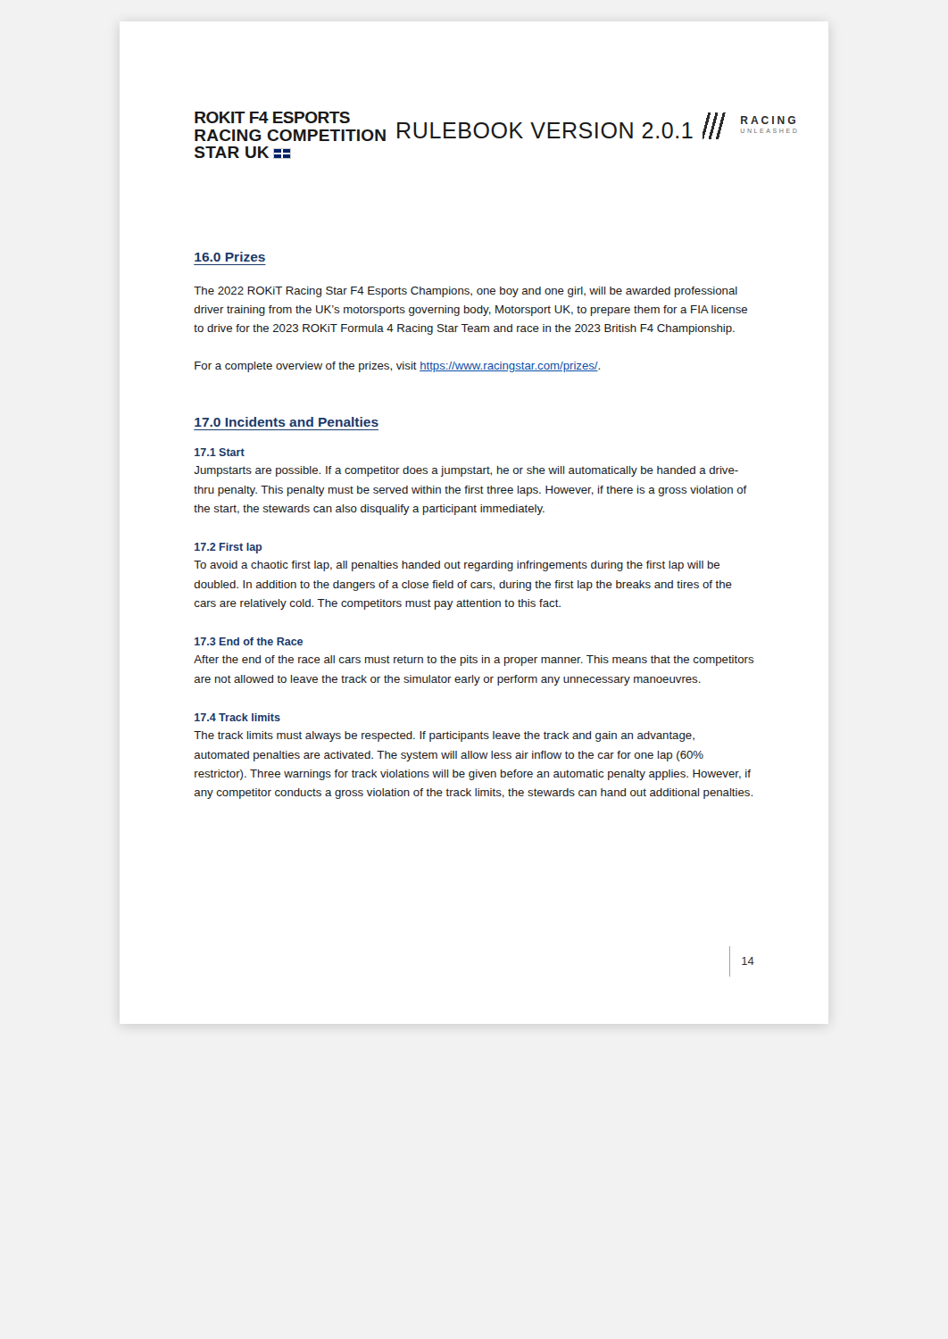ROKiT F4 ESPORTS
RACING COMPETITION
STAR UK
RULEBOOK VERSION 2.0.1
RACING
UNLEASHED
16.0 Prizes
The 2022 ROKiT Racing Star F4 Esports Champions, one boy and one girl, will be awarded professional driver training from the UK’s motorsports governing body, Motorsport UK, to prepare them for a FIA license to drive for the 2023 ROKiT Formula 4 Racing Star Team and race in the 2023 British F4 Championship.
For a complete overview of the prizes, visit https://www.racingstar.com/prizes/.
17.0 Incidents and Penalties
17.1 Start
Jumpstarts are possible. If a competitor does a jumpstart, he or she will automatically be handed a drive-thru penalty. This penalty must be served within the first three laps. However, if there is a gross violation of the start, the stewards can also disqualify a participant immediately.
17.2 First lap
To avoid a chaotic first lap, all penalties handed out regarding infringements during the first lap will be doubled. In addition to the dangers of a close field of cars, during the first lap the breaks and tires of the cars are relatively cold. The competitors must pay attention to this fact.
17.3 End of the Race
After the end of the race all cars must return to the pits in a proper manner. This means that the competitors are not allowed to leave the track or the simulator early or perform any unnecessary manoeuvres.
17.4 Track limits
The track limits must always be respected. If participants leave the track and gain an advantage, automated penalties are activated. The system will allow less air inflow to the car for one lap (60% restrictor). Three warnings for track violations will be given before an automatic penalty applies. However, if any competitor conducts a gross violation of the track limits, the stewards can hand out additional penalties.
14